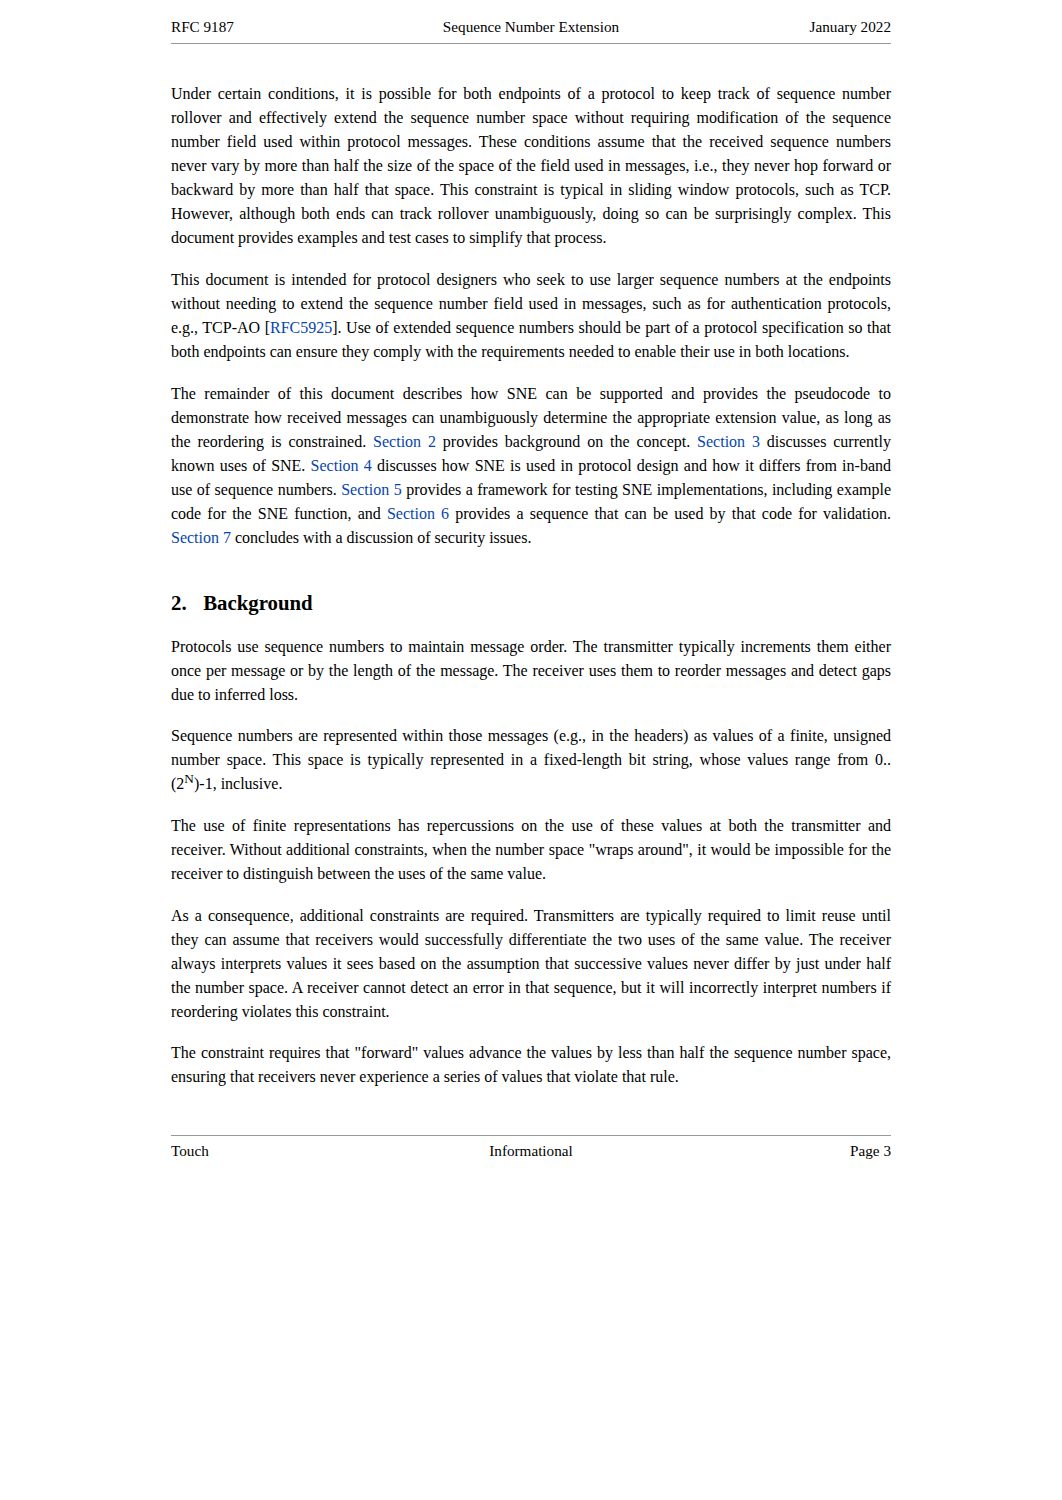RFC 9187
Sequence Number Extension
January 2022
Under certain conditions, it is possible for both endpoints of a protocol to keep track of sequence number rollover and effectively extend the sequence number space without requiring modification of the sequence number field used within protocol messages. These conditions assume that the received sequence numbers never vary by more than half the size of the space of the field used in messages, i.e., they never hop forward or backward by more than half that space. This constraint is typical in sliding window protocols, such as TCP. However, although both ends can track rollover unambiguously, doing so can be surprisingly complex. This document provides examples and test cases to simplify that process.
This document is intended for protocol designers who seek to use larger sequence numbers at the endpoints without needing to extend the sequence number field used in messages, such as for authentication protocols, e.g., TCP-AO [RFC5925]. Use of extended sequence numbers should be part of a protocol specification so that both endpoints can ensure they comply with the requirements needed to enable their use in both locations.
The remainder of this document describes how SNE can be supported and provides the pseudocode to demonstrate how received messages can unambiguously determine the appropriate extension value, as long as the reordering is constrained. Section 2 provides background on the concept. Section 3 discusses currently known uses of SNE. Section 4 discusses how SNE is used in protocol design and how it differs from in-band use of sequence numbers. Section 5 provides a framework for testing SNE implementations, including example code for the SNE function, and Section 6 provides a sequence that can be used by that code for validation. Section 7 concludes with a discussion of security issues.
2. Background
Protocols use sequence numbers to maintain message order. The transmitter typically increments them either once per message or by the length of the message. The receiver uses them to reorder messages and detect gaps due to inferred loss.
Sequence numbers are represented within those messages (e.g., in the headers) as values of a finite, unsigned number space. This space is typically represented in a fixed-length bit string, whose values range from 0..(2N)-1, inclusive.
The use of finite representations has repercussions on the use of these values at both the transmitter and receiver. Without additional constraints, when the number space "wraps around", it would be impossible for the receiver to distinguish between the uses of the same value.
As a consequence, additional constraints are required. Transmitters are typically required to limit reuse until they can assume that receivers would successfully differentiate the two uses of the same value. The receiver always interprets values it sees based on the assumption that successive values never differ by just under half the number space. A receiver cannot detect an error in that sequence, but it will incorrectly interpret numbers if reordering violates this constraint.
The constraint requires that "forward" values advance the values by less than half the sequence number space, ensuring that receivers never experience a series of values that violate that rule.
Touch
Informational
Page 3